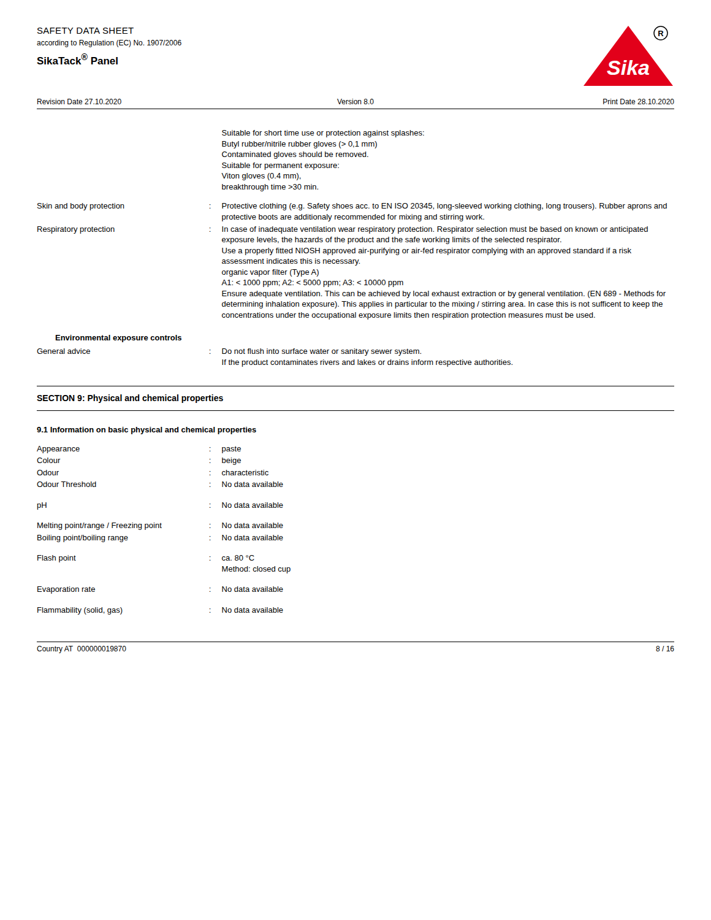SAFETY DATA SHEET
according to Regulation (EC) No. 1907/2006
SikaTack® Panel
Sika R
Revision Date 27.10.2020 Version 8.0 Print Date 28.10.2020
| | | Suitable for short time use or protection against splashes: Butyl rubber/nitrile rubber gloves (> 0,1 mm) Contaminated gloves should be removed. Suitable for permanent exposure: Viton gloves (0.4 mm), breakthrough time >30 min. |
| Skin and body protection | : | Protective clothing (e.g. Safety shoes acc. to EN ISO 20345, long-sleeved working clothing, long trousers). Rubber aprons and protective boots are additionaly recommended for mixing and stirring work. |
| Respiratory protection | : | In case of inadequate ventilation wear respiratory protection. Respirator selection must be based on known or anticipated exposure levels, the hazards of the product and the safe working limits of the selected respirator. Use a properly fitted NIOSH approved air-purifying or air-fed respirator complying with an approved standard if a risk assessment indicates this is necessary. organic vapor filter (Type A) A1: < 1000 ppm; A2: < 5000 ppm; A3: < 10000 ppm Ensure adequate ventilation. This can be achieved by local exhaust extraction or by general ventilation. (EN 689 - Methods for determining inhalation exposure). This applies in particular to the mixing / stirring area. In case this is not sufficent to keep the concentrations under the occupational exposure limits then respiration protection measures must be used. |
Environmental exposure controls
| General advice | : | Do not flush into surface water or sanitary sewer system. If the product contaminates rivers and lakes or drains inform respective authorities. |
SECTION 9: Physical and chemical properties
9.1 Information on basic physical and chemical properties
| Appearance | : | paste |
| Colour | : | beige |
| Odour | : | characteristic |
| Odour Threshold | : | No data available |
| pH | : | No data available |
| Melting point/range / Freezing point | : | No data available |
| Boiling point/boiling range | : | No data available |
| Flash point | : | ca. 80 °C Method: closed cup |
| Evaporation rate | : | No data available |
| Flammability (solid, gas) | : | No data available |
Country AT 000000019870 8 / 16